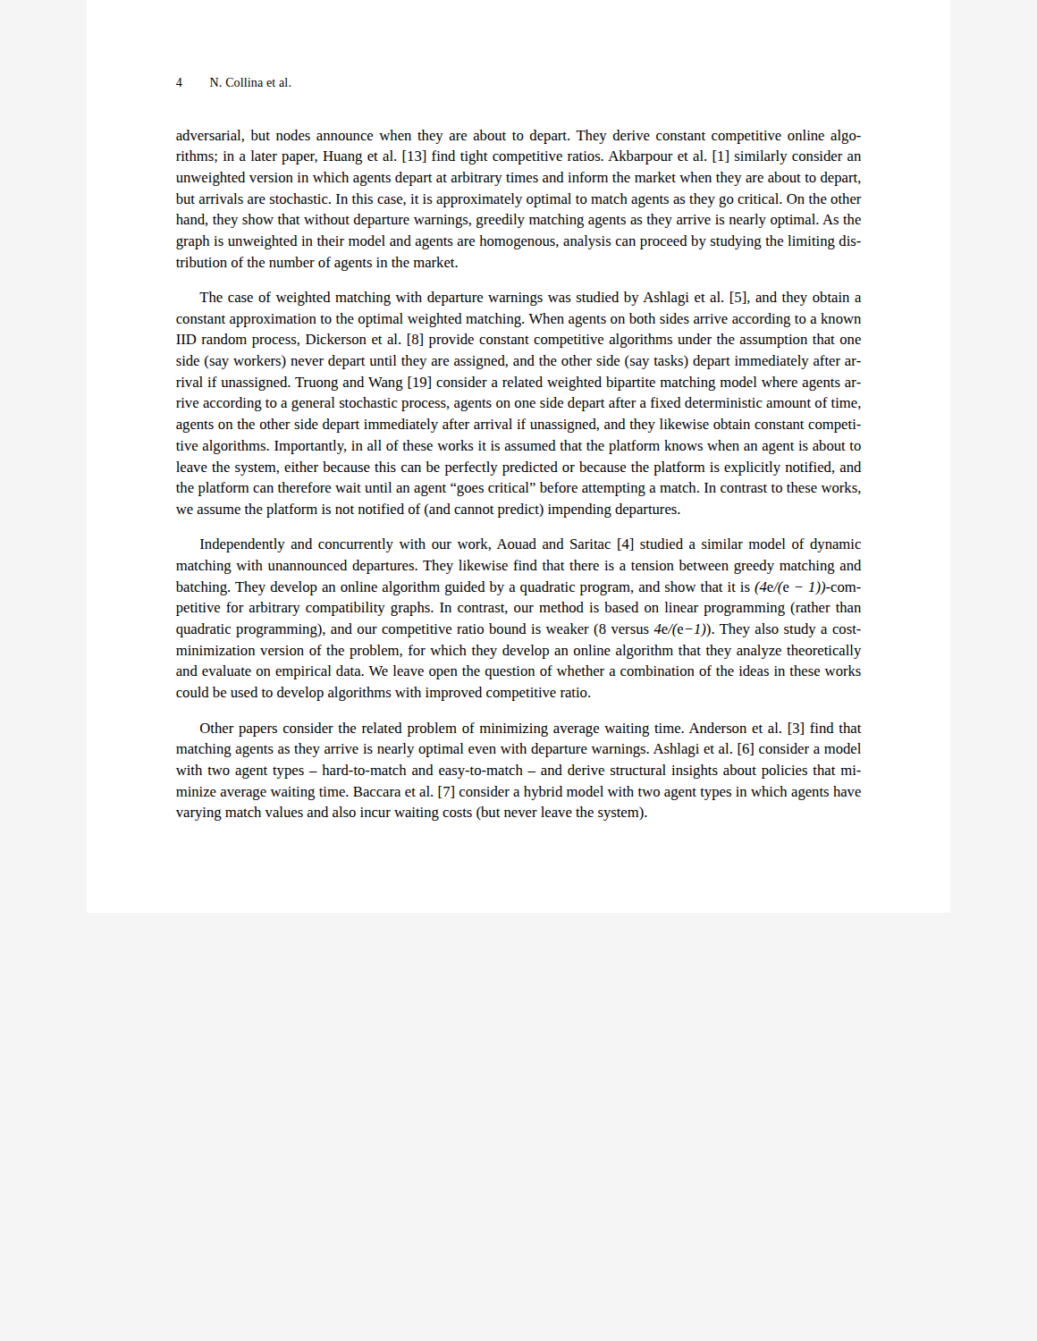4 N. Collina et al.
adversarial, but nodes announce when they are about to depart. They derive constant competitive online algorithms; in a later paper, Huang et al. [13] find tight competitive ratios. Akbarpour et al. [1] similarly consider an unweighted version in which agents depart at arbitrary times and inform the market when they are about to depart, but arrivals are stochastic. In this case, it is approximately optimal to match agents as they go critical. On the other hand, they show that without departure warnings, greedily matching agents as they arrive is nearly optimal. As the graph is unweighted in their model and agents are homogenous, analysis can proceed by studying the limiting distribution of the number of agents in the market.
The case of weighted matching with departure warnings was studied by Ashlagi et al. [5], and they obtain a constant approximation to the optimal weighted matching. When agents on both sides arrive according to a known IID random process, Dickerson et al. [8] provide constant competitive algorithms under the assumption that one side (say workers) never depart until they are assigned, and the other side (say tasks) depart immediately after arrival if unassigned. Truong and Wang [19] consider a related weighted bipartite matching model where agents arrive according to a general stochastic process, agents on one side depart after a fixed deterministic amount of time, agents on the other side depart immediately after arrival if unassigned, and they likewise obtain constant competitive algorithms. Importantly, in all of these works it is assumed that the platform knows when an agent is about to leave the system, either because this can be perfectly predicted or because the platform is explicitly notified, and the platform can therefore wait until an agent “goes critical” before attempting a match. In contrast to these works, we assume the platform is not notified of (and cannot predict) impending departures.
Independently and concurrently with our work, Aouad and Saritac [4] studied a similar model of dynamic matching with unannounced departures. They likewise find that there is a tension between greedy matching and batching. They develop an online algorithm guided by a quadratic program, and show that it is (4e/(e − 1))-competitive for arbitrary compatibility graphs. In contrast, our method is based on linear programming (rather than quadratic programming), and our competitive ratio bound is weaker (8 versus 4e/(e−1)). They also study a cost-minimization version of the problem, for which they develop an online algorithm that they analyze theoretically and evaluate on empirical data. We leave open the question of whether a combination of the ideas in these works could be used to develop algorithms with improved competitive ratio.
Other papers consider the related problem of minimizing average waiting time. Anderson et al. [3] find that matching agents as they arrive is nearly optimal even with departure warnings. Ashlagi et al. [6] consider a model with two agent types – hard-to-match and easy-to-match – and derive structural insights about policies that miminize average waiting time. Baccara et al. [7] consider a hybrid model with two agent types in which agents have varying match values and also incur waiting costs (but never leave the system).